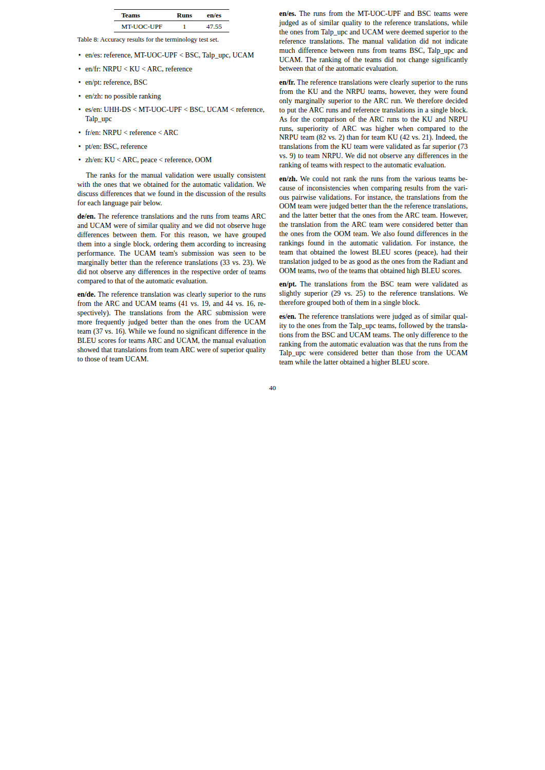| Teams | Runs | en/es |
| --- | --- | --- |
| MT-UOC-UPF | 1 | 47.55 |
Table 8: Accuracy results for the terminology test set.
en/es: reference, MT-UOC-UPF < BSC, Talp_upc, UCAM
en/fr: NRPU < KU < ARC, reference
en/pt: reference, BSC
en/zh: no possible ranking
es/en: UHH-DS < MT-UOC-UPF < BSC, UCAM < reference, Talp_upc
fr/en: NRPU < reference < ARC
pt/en: BSC, reference
zh/en: KU < ARC, peace < reference, OOM
The ranks for the manual validation were usually consistent with the ones that we obtained for the automatic validation. We discuss differences that we found in the discussion of the results for each language pair below.
de/en. The reference translations and the runs from teams ARC and UCAM were of similar quality and we did not observe huge differences between them. For this reason, we have grouped them into a single block, ordering them according to increasing performance. The UCAM team's submission was seen to be marginally better than the reference translations (33 vs. 23). We did not observe any differences in the respective order of teams compared to that of the automatic evaluation.
en/de. The reference translation was clearly superior to the runs from the ARC and UCAM teams (41 vs. 19, and 44 vs. 16, respectively). The translations from the ARC submission were more frequently judged better than the ones from the UCAM team (37 vs. 16). While we found no significant difference in the BLEU scores for teams ARC and UCAM, the manual evaluation showed that translations from team ARC were of superior quality to those of team UCAM.
en/es. The runs from the MT-UOC-UPF and BSC teams were judged as of similar quality to the reference translations, while the ones from Talp_upc and UCAM were deemed superior to the reference translations. The manual validation did not indicate much difference between runs from teams BSC, Talp_upc and UCAM. The ranking of the teams did not change significantly between that of the automatic evaluation.
en/fr. The reference translations were clearly superior to the runs from the KU and the NRPU teams, however, they were found only marginally superior to the ARC run. We therefore decided to put the ARC runs and reference translations in a single block. As for the comparison of the ARC runs to the KU and NRPU runs, superiority of ARC was higher when compared to the NRPU team (82 vs. 2) than for team KU (42 vs. 21). Indeed, the translations from the KU team were validated as far superior (73 vs. 9) to team NRPU. We did not observe any differences in the ranking of teams with respect to the automatic evaluation.
en/zh. We could not rank the runs from the various teams because of inconsistencies when comparing results from the various pairwise validations. For instance, the translations from the OOM team were judged better than the the reference translations, and the latter better that the ones from the ARC team. However, the translation from the ARC team were considered better than the ones from the OOM team. We also found differences in the rankings found in the automatic validation. For instance, the team that obtained the lowest BLEU scores (peace), had their translation judged to be as good as the ones from the Radiant and OOM teams, two of the teams that obtained high BLEU scores.
en/pt. The translations from the BSC team were validated as slightly superior (29 vs. 25) to the reference translations. We therefore grouped both of them in a single block.
es/en. The reference translations were judged as of similar quality to the ones from the Talp_upc teams, followed by the translations from the BSC and UCAM teams. The only difference to the ranking from the automatic evaluation was that the runs from the Talp_upc were considered better than those from the UCAM team while the latter obtained a higher BLEU score.
40